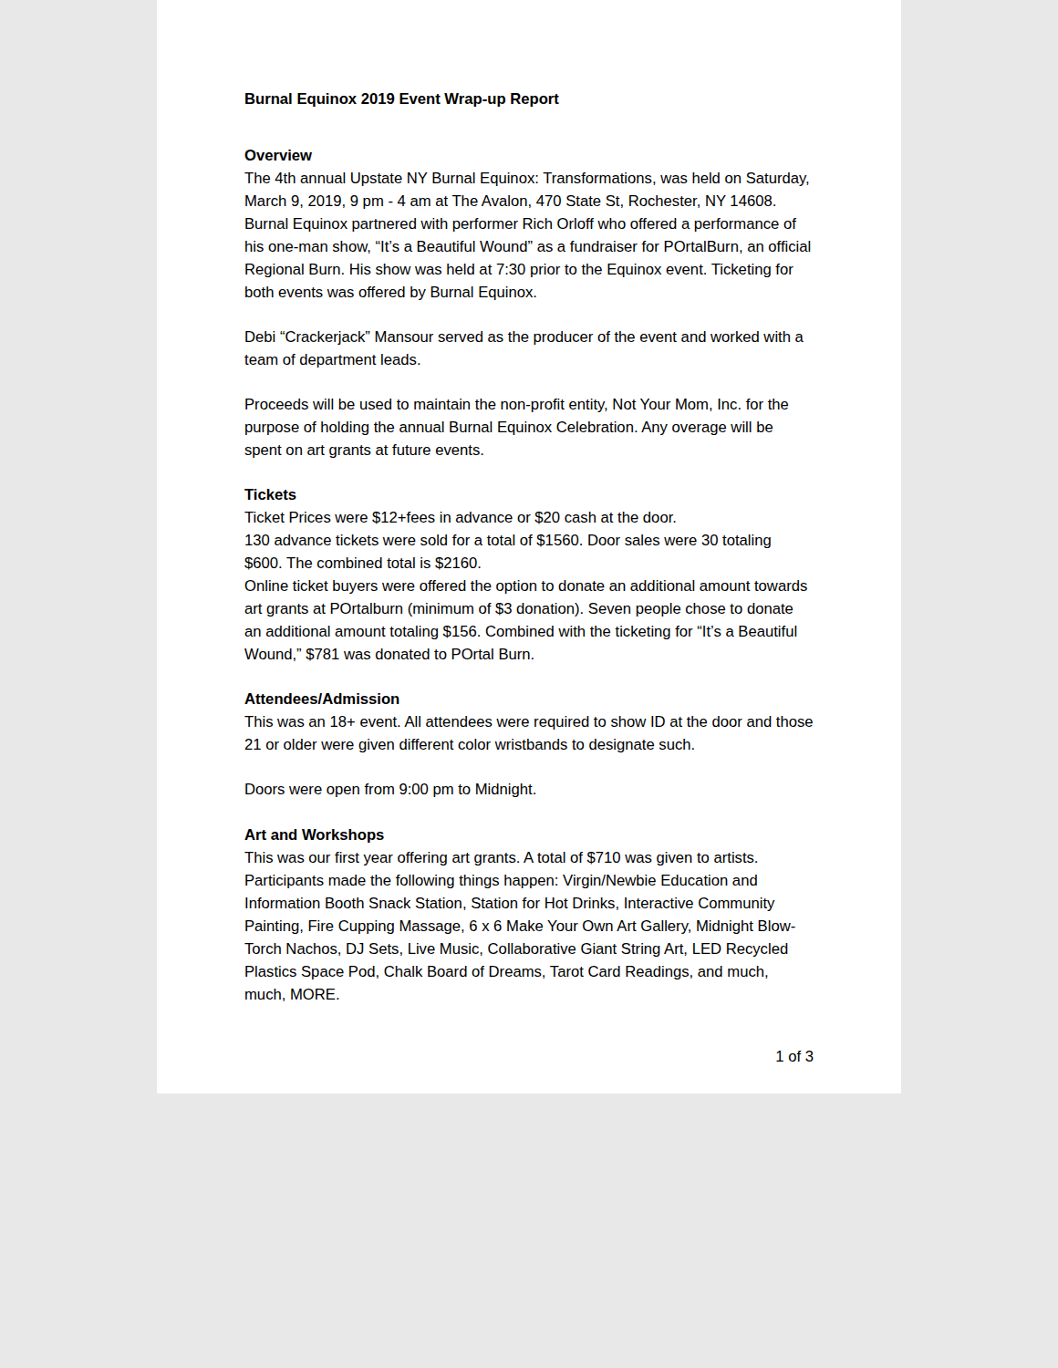Burnal Equinox 2019 Event Wrap-up Report
Overview
The 4th annual Upstate NY Burnal Equinox: Transformations, was held on Saturday, March 9, 2019, 9 pm - 4 am at The Avalon, 470 State St, Rochester, NY 14608. Burnal Equinox partnered with performer Rich Orloff who offered a performance of his one-man show, “It’s a Beautiful Wound” as a fundraiser for POrtalBurn, an official Regional Burn. His show was held at 7:30 prior to the Equinox event. Ticketing for both events was offered by Burnal Equinox.
Debi “Crackerjack” Mansour served as the producer of the event and worked with a team of department leads.
Proceeds will be used to maintain the non-profit entity, Not Your Mom, Inc. for the purpose of holding the annual Burnal Equinox Celebration. Any overage will be spent on art grants at future events.
Tickets
Ticket Prices were $12+fees in advance or $20 cash at the door.
130 advance tickets were sold for a total of $1560. Door sales were 30 totaling $600. The combined total is $2160.
Online ticket buyers were offered the option to donate an additional amount towards art grants at POrtalburn (minimum of $3 donation). Seven people chose to donate an additional amount totaling $156. Combined with the ticketing for “It’s a Beautiful Wound,” $781 was donated to POrtal Burn.
Attendees/Admission
This was an 18+ event. All attendees were required to show ID at the door and those 21 or older were given different color wristbands to designate such.
Doors were open from 9:00 pm to Midnight.
Art and Workshops
This was our first year offering art grants. A total of $710 was given to artists. Participants made the following things happen: Virgin/Newbie Education and Information Booth Snack Station, Station for Hot Drinks, Interactive Community Painting, Fire Cupping Massage, 6 x 6 Make Your Own Art Gallery, Midnight Blow-Torch Nachos, DJ Sets, Live Music, Collaborative Giant String Art, LED Recycled Plastics Space Pod, Chalk Board of Dreams, Tarot Card Readings, and much, much, MORE.
1 of 3